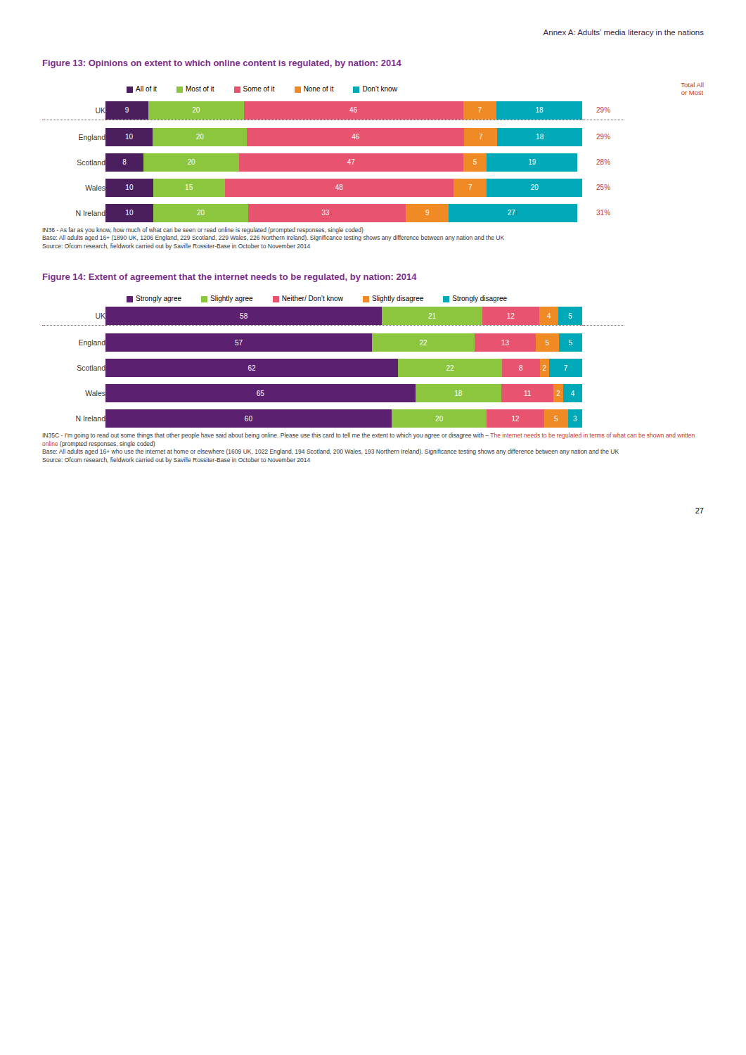Annex A: Adults’ media literacy in the nations
Figure 13: Opinions on extent to which online content is regulated, by nation: 2014
All of it Most of it Some of it None of it Don’t know Total All
or Most
| UK | 9 20 46 7 18 | 29% |
| England | 10 20 46 7 18 | 29% |
| Scotland | 8 20 47 5 19 | 28% |
| Wales | 10 15 48 7 20 | 25% |
| N Ireland | 10 20 33 9 27 | 31% |
IN36 - As far as you know, how much of what can be seen or read online is regulated (prompted responses, single coded)
Base: All adults aged 16+ (1890 UK, 1206 England, 229 Scotland, 229 Wales, 226 Northern Ireland). Significance testing shows any difference between any nation and the UK
Source: Ofcom research, fieldwork carried out by Saville Rossiter-Base in October to November 2014
Figure 14: Extent of agreement that the internet needs to be regulated, by nation: 2014
Strongly agree Slightly agree Neither/ Don’t know Slightly disagree Strongly disagree
| UK | 58 21 12 4 5 | |
| England | 57 22 13 5 5 | |
| Scotland | 62 22 8 2 7 | |
| Wales | 65 18 11 2 4 | |
| N Ireland | 60 20 12 5 3 | |
IN35C - I’m going to read out some things that other people have said about being online. Please use this card to tell me the extent to which you agree or disagree with – The internet needs to be regulated in terms of what can be shown and written online (prompted responses, single coded)
Base: All adults aged 16+ who use the internet at home or elsewhere (1609 UK, 1022 England, 194 Scotland, 200 Wales, 193 Northern Ireland). Significance testing shows any difference between any nation and the UK
Source: Ofcom research, fieldwork carried out by Saville Rossiter-Base in October to November 2014
27